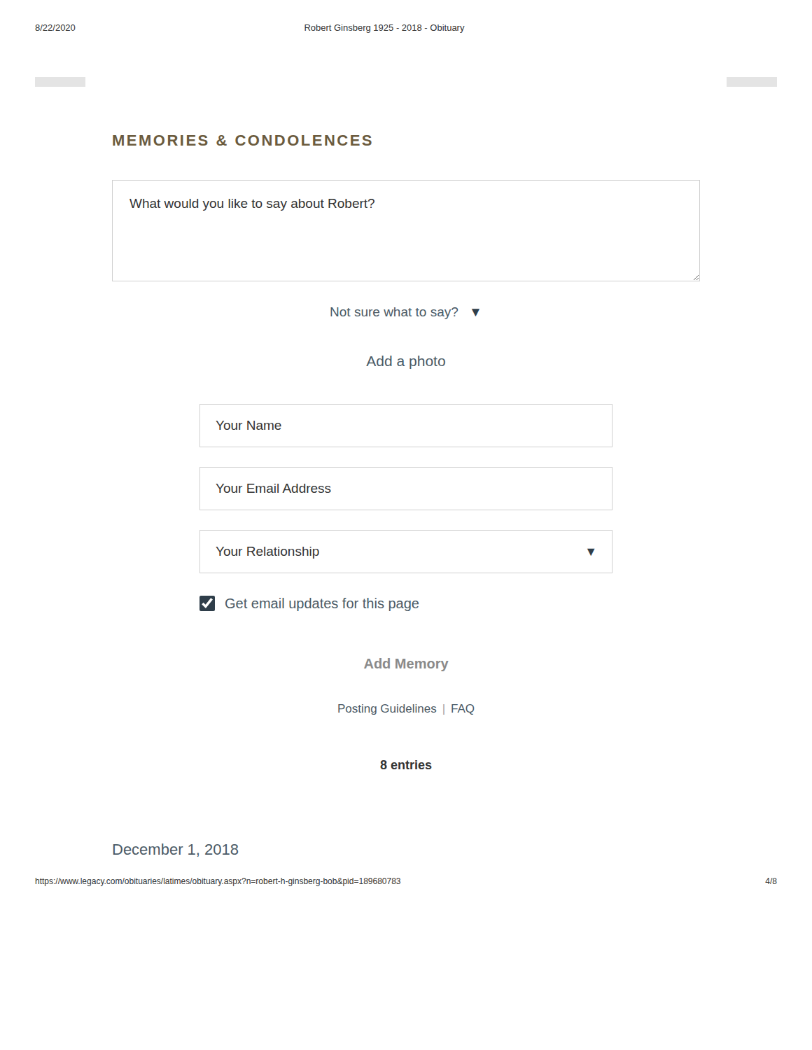8/22/2020
Robert Ginsberg 1925 - 2018 - Obituary
Memories & Condolences
Not sure what to say? ▼
Add a photo
Your Relationship Family Friend Coworker Neighbor Other ▼
Get email updates for this page
Add Memory
Posting Guidelines|FAQ
8 entries
December 1, 2018
https://www.legacy.com/obituaries/latimes/obituary.aspx?n=robert-h-ginsberg-bob&pid=189680783
4/8